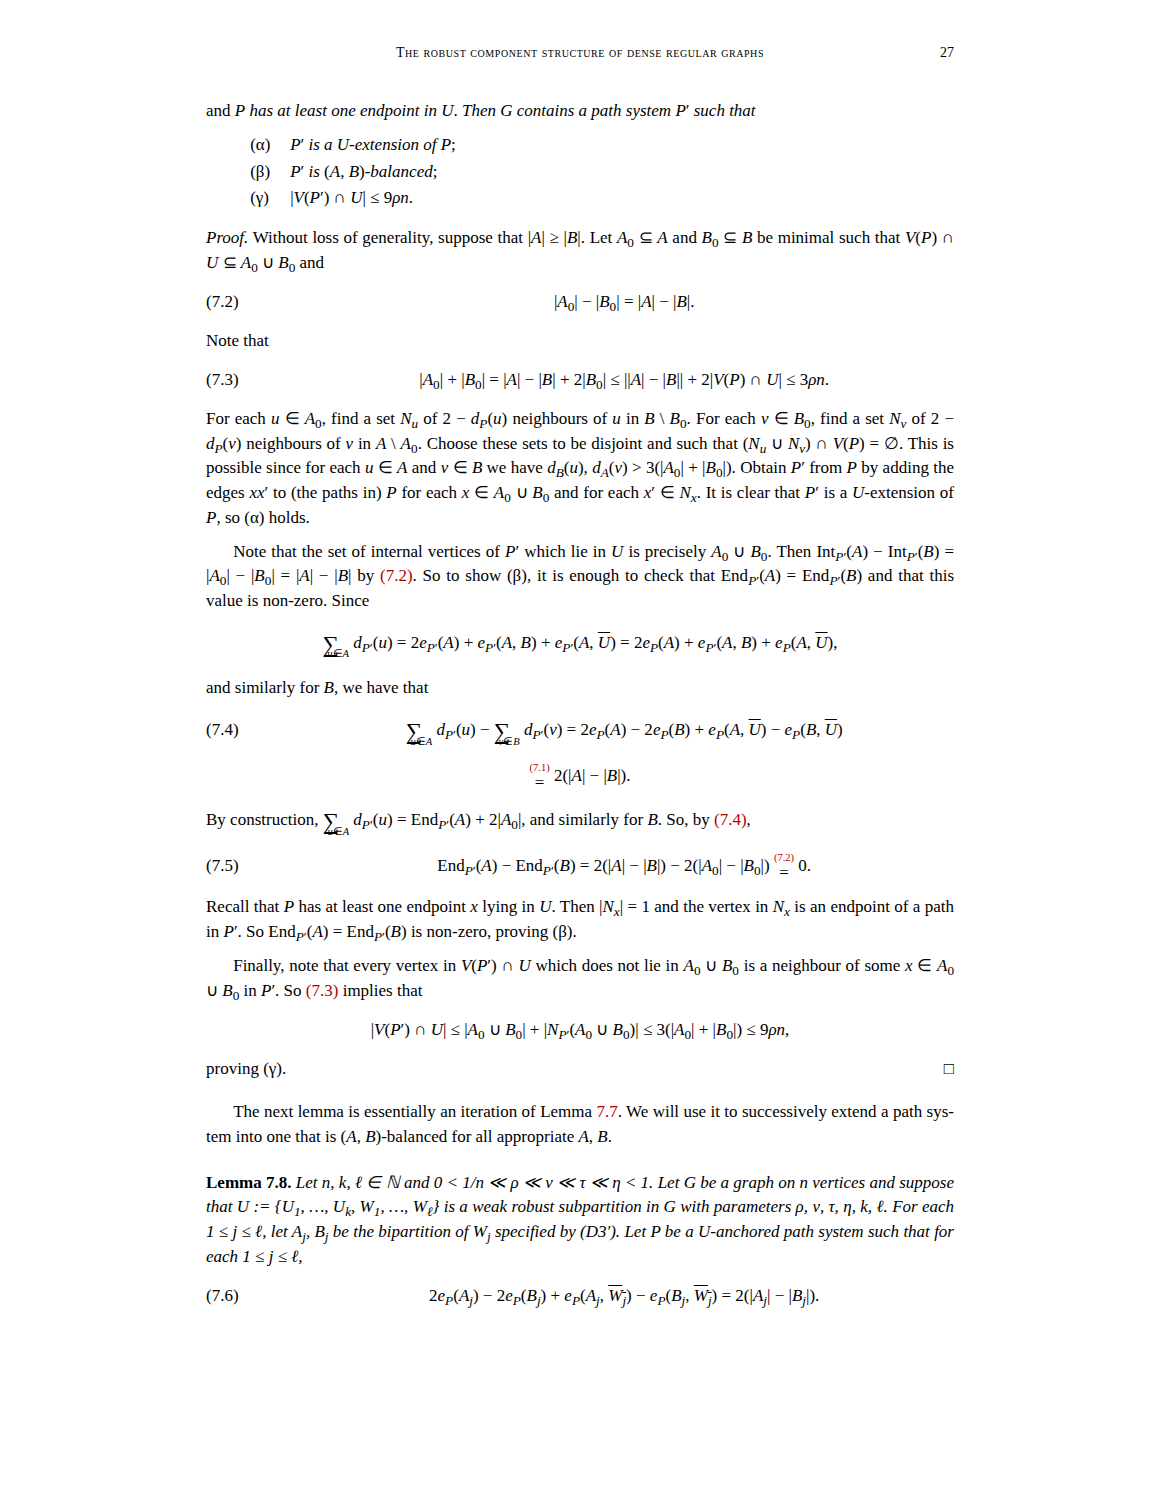The robust component structure of dense regular graphs 27
and P has at least one endpoint in U. Then G contains a path system P′ such that
(α) P′ is a U-extension of P;
(β) P′ is (A, B)-balanced;
(γ) |V(P′) ∩ U| ≤ 9ρn.
Proof. Without loss of generality, suppose that |A| ≥ |B|. Let A0 ⊆ A and B0 ⊆ B be minimal such that V(P) ∩ U ⊆ A0 ∪ B0 and
(7.2) |A0| − |B0| = |A| − |B|.
Note that
(7.3) |A0| + |B0| = |A| − |B| + 2|B0| ≤ ||A| − |B|| + 2|V(P) ∩ U| ≤ 3ρn.
For each u ∈ A0, find a set Nu of 2 − dP(u) neighbours of u in B \ B0. For each v ∈ B0, find a set Nv of 2 − dP(v) neighbours of v in A \ A0. Choose these sets to be disjoint and such that (Nu ∪ Nv) ∩ V(P) = ∅. This is possible since for each u ∈ A and v ∈ B we have dB(u), dA(v) > 3(|A0| + |B0|). Obtain P′ from P by adding the edges xx′ to (the paths in) P for each x ∈ A0 ∪ B0 and for each x′ ∈ Nx. It is clear that P′ is a U-extension of P, so (α) holds.
Note that the set of internal vertices of P′ which lie in U is precisely A0 ∪ B0. Then IntP′(A) − IntP′(B) = |A0| − |B0| = |A| − |B| by (7.2). So to show (β), it is enough to check that EndP′(A) = EndP′(B) and that this value is non-zero. Since
∑u∈A dP′(u) = 2eP′(A) + eP′(A, B) + eP′(A, U) = 2eP(A) + eP′(A, B) + eP(A, U),
and similarly for B, we have that
(7.4) ∑u∈A dP′(u) − ∑v∈B dP′(v) = 2eP(A) − 2eP(B) + eP(A, U) − eP(B, U)
(7.1)= 2(|A| − |B|).
By construction, ∑u∈A dP′(u) = EndP′(A) + 2|A0|, and similarly for B. So, by (7.4),
(7.5) EndP′(A) − EndP′(B) = 2(|A| − |B|) − 2(|A0| − |B0|) (7.2)= 0.
Recall that P has at least one endpoint x lying in U. Then |Nx| = 1 and the vertex in Nx is an endpoint of a path in P′. So EndP′(A) = EndP′(B) is non-zero, proving (β).
Finally, note that every vertex in V(P′) ∩ U which does not lie in A0 ∪ B0 is a neighbour of some x ∈ A0 ∪ B0 in P′. So (7.3) implies that
|V(P′) ∩ U| ≤ |A0 ∪ B0| + |NP′(A0 ∪ B0)| ≤ 3(|A0| + |B0|) ≤ 9ρn,
proving (γ). □
The next lemma is essentially an iteration of Lemma 7.7. We will use it to successively extend a path system into one that is (A, B)-balanced for all appropriate A, B.
Lemma 7.8. Let n, k, ℓ ∈ ℕ and 0 < 1/n ≪ ρ ≪ ν ≪ τ ≪ η < 1. Let G be a graph on n vertices and suppose that U := {U1, …, Uk, W1, …, Wℓ} is a weak robust subpartition in G with parameters ρ, ν, τ, η, k, ℓ. For each 1 ≤ j ≤ ℓ, let Aj, Bj be the bipartition of Wj specified by (D3′). Let P be a U-anchored path system such that for each 1 ≤ j ≤ ℓ,
(7.6) 2eP(Aj) − 2eP(Bj) + eP(Aj, Wj) − eP(Bj, Wj) = 2(|Aj| − |Bj|).